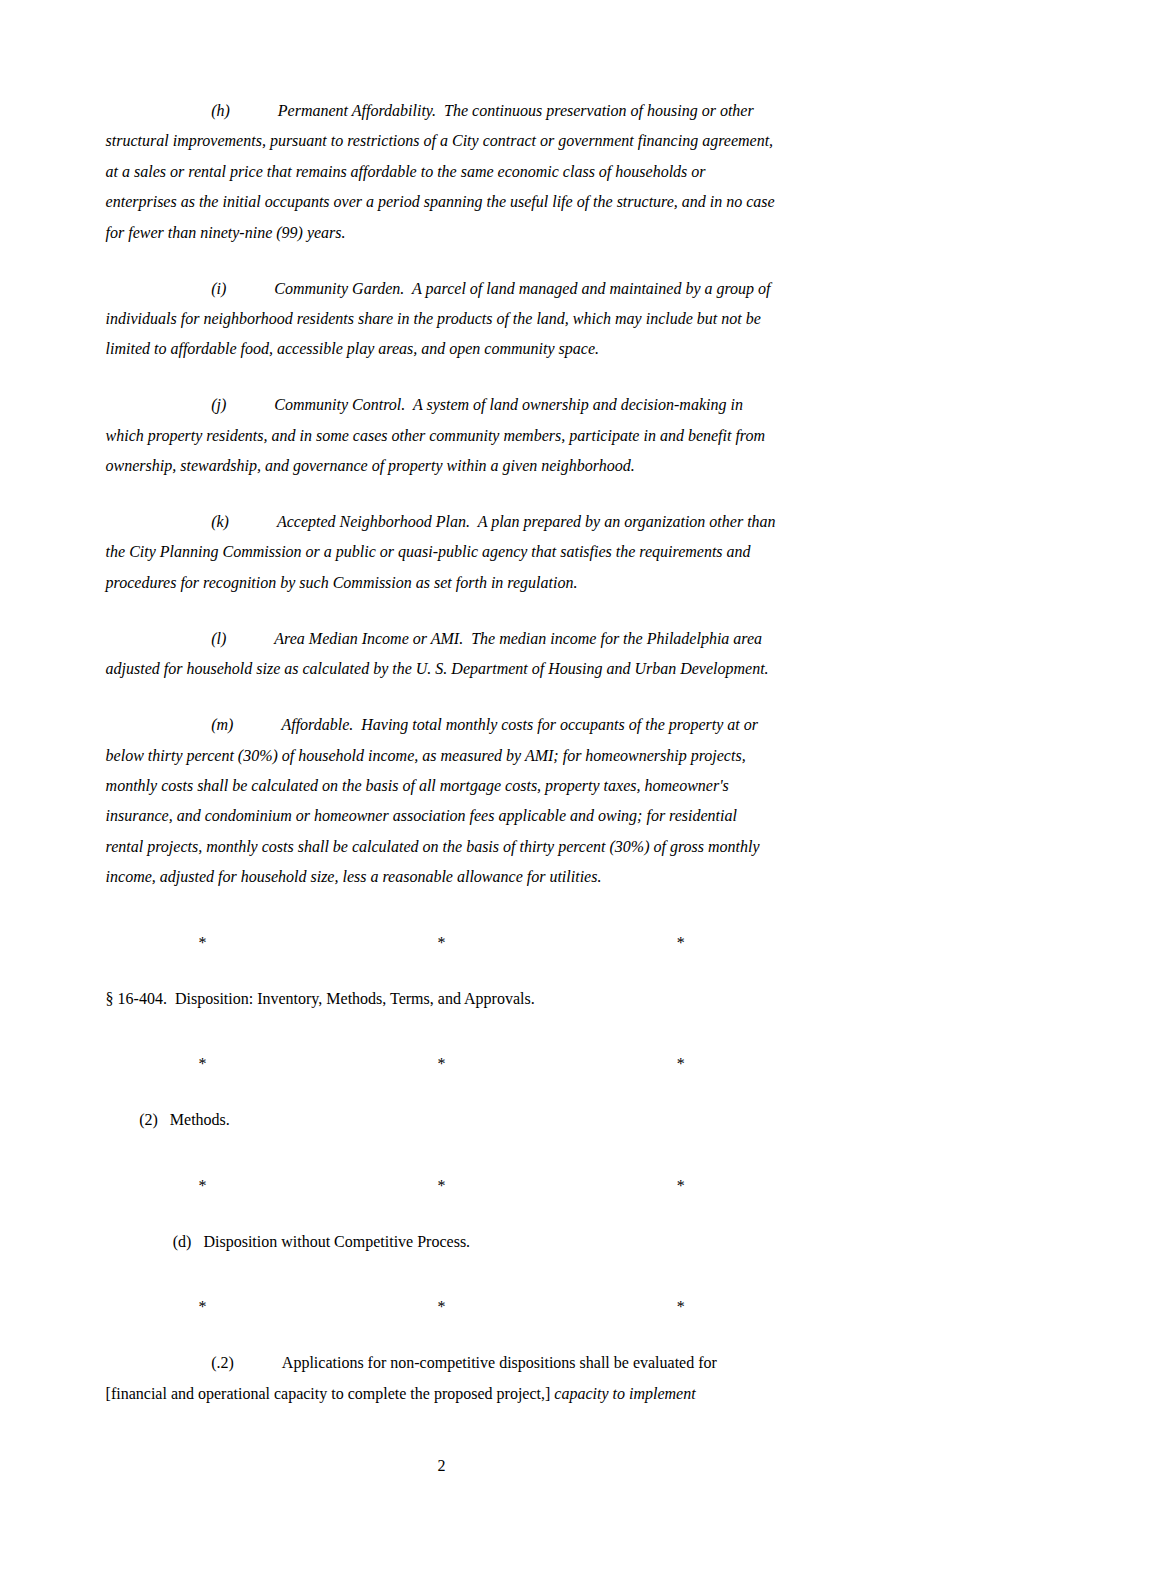(h) Permanent Affordability. The continuous preservation of housing or other structural improvements, pursuant to restrictions of a City contract or government financing agreement, at a sales or rental price that remains affordable to the same economic class of households or enterprises as the initial occupants over a period spanning the useful life of the structure, and in no case for fewer than ninety-nine (99) years.
(i) Community Garden. A parcel of land managed and maintained by a group of individuals for neighborhood residents share in the products of the land, which may include but not be limited to affordable food, accessible play areas, and open community space.
(j) Community Control. A system of land ownership and decision-making in which property residents, and in some cases other community members, participate in and benefit from ownership, stewardship, and governance of property within a given neighborhood.
(k) Accepted Neighborhood Plan. A plan prepared by an organization other than the City Planning Commission or a public or quasi-public agency that satisfies the requirements and procedures for recognition by such Commission as set forth in regulation.
(l) Area Median Income or AMI. The median income for the Philadelphia area adjusted for household size as calculated by the U. S. Department of Housing and Urban Development.
(m) Affordable. Having total monthly costs for occupants of the property at or below thirty percent (30%) of household income, as measured by AMI; for homeownership projects, monthly costs shall be calculated on the basis of all mortgage costs, property taxes, homeowner's insurance, and condominium or homeowner association fees applicable and owing; for residential rental projects, monthly costs shall be calculated on the basis of thirty percent (30%) of gross monthly income, adjusted for household size, less a reasonable allowance for utilities.
* * *
§ 16-404. Disposition: Inventory, Methods, Terms, and Approvals.
* * *
(2) Methods.
* * *
(d) Disposition without Competitive Process.
* * *
(.2) Applications for non-competitive dispositions shall be evaluated for [financial and operational capacity to complete the proposed project,] capacity to implement
2